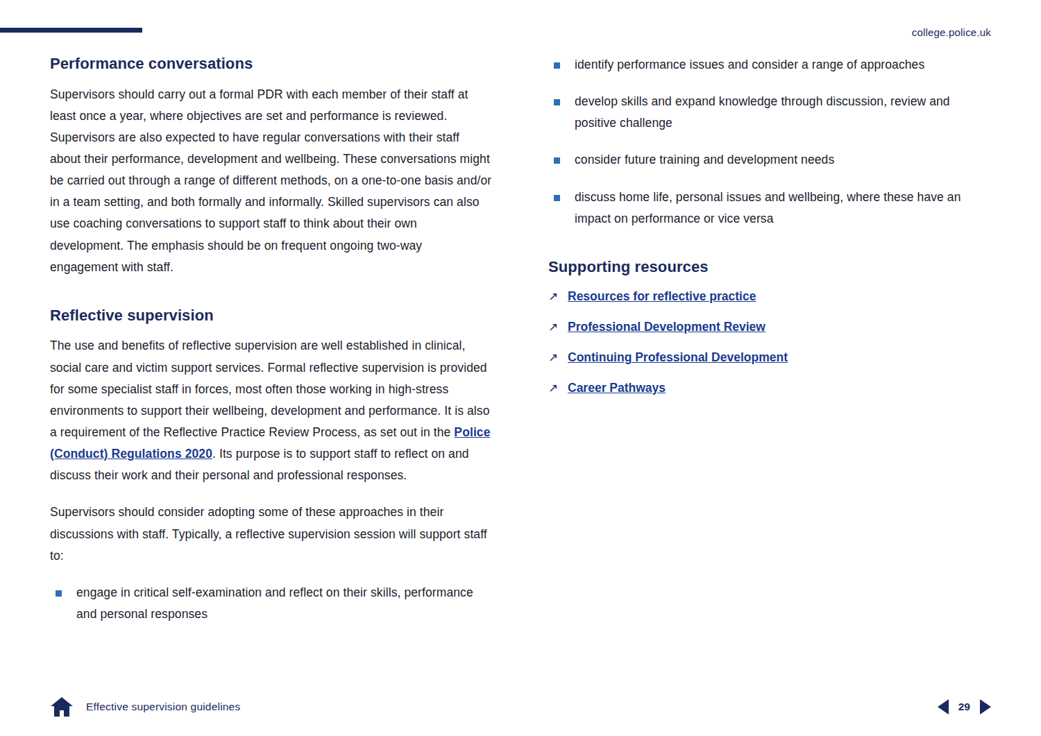college.police.uk
Performance conversations
Supervisors should carry out a formal PDR with each member of their staff at least once a year, where objectives are set and performance is reviewed. Supervisors are also expected to have regular conversations with their staff about their performance, development and wellbeing. These conversations might be carried out through a range of different methods, on a one-to-one basis and/or in a team setting, and both formally and informally. Skilled supervisors can also use coaching conversations to support staff to think about their own development. The emphasis should be on frequent ongoing two-way engagement with staff.
Reflective supervision
The use and benefits of reflective supervision are well established in clinical, social care and victim support services. Formal reflective supervision is provided for some specialist staff in forces, most often those working in high-stress environments to support their wellbeing, development and performance. It is also a requirement of the Reflective Practice Review Process, as set out in the Police (Conduct) Regulations 2020. Its purpose is to support staff to reflect on and discuss their work and their personal and professional responses.
Supervisors should consider adopting some of these approaches in their discussions with staff. Typically, a reflective supervision session will support staff to:
engage in critical self-examination and reflect on their skills, performance and personal responses
identify performance issues and consider a range of approaches
develop skills and expand knowledge through discussion, review and positive challenge
consider future training and development needs
discuss home life, personal issues and wellbeing, where these have an impact on performance or vice versa
Supporting resources
↗ Resources for reflective practice
↗ Professional Development Review
↗ Continuing Professional Development
↗ Career Pathways
Effective supervision guidelines
29